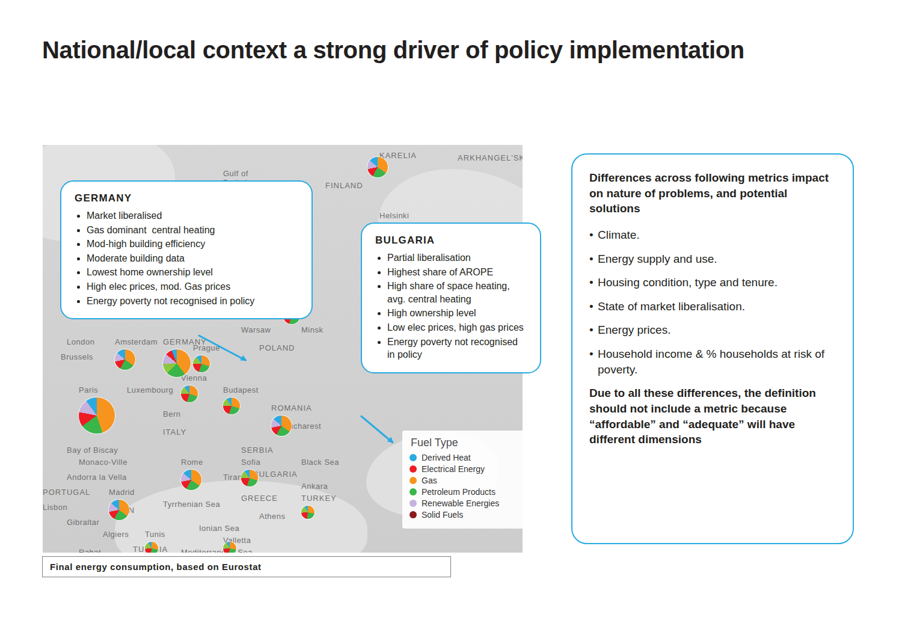National/local context a strong driver of policy implementation
KARELIA ARKHANGEL'SK FINLAND Gulf of
Bothnia Stockholm Helsinki Baltic Sea Riga Vilnius Minsk Warsaw POLAND Prague Amsterdam London Brussels GERMANY Paris Luxembourg Vienna Budapest FRANCE Bern ROMANIA Bucharest ITALY Bay of Biscay Monaco-Ville Andorra la Vella Rome SERBIA Sofia BULGARIA Tirana Black Sea PORTUGAL Lisbon Madrid SPAIN Gibraltar Tyrrhenian Sea GREECE TURKEY Ankara Athens Algiers Tunis Ionian Sea Valletta TUNISIA Rabat Mediterranean Sea
Fuel Type
Derived Heat
Electrical Energy
Gas
Petroleum Products
Renewable Energies
Solid Fuels
Germany
Market liberalised
Gas dominant central heating
Mod-high building efficiency
Moderate building data
Lowest home ownership level
High elec prices, mod. Gas prices
Energy poverty not recognised in policy
Bulgaria
Partial liberalisation
Highest share of AROPE
High share of space heating, avg. central heating
High ownership level
Low elec prices, high gas prices
Energy poverty not recognised in policy
Final energy consumption, based on Eurostat
Differences across following metrics impact on nature of problems, and potential solutions
Climate.
Energy supply and use.
Housing condition, type and tenure.
State of market liberalisation.
Energy prices.
Household income & % households at risk of poverty.
Due to all these differences, the definition should not include a metric because “affordable” and “adequate” will have different dimensions